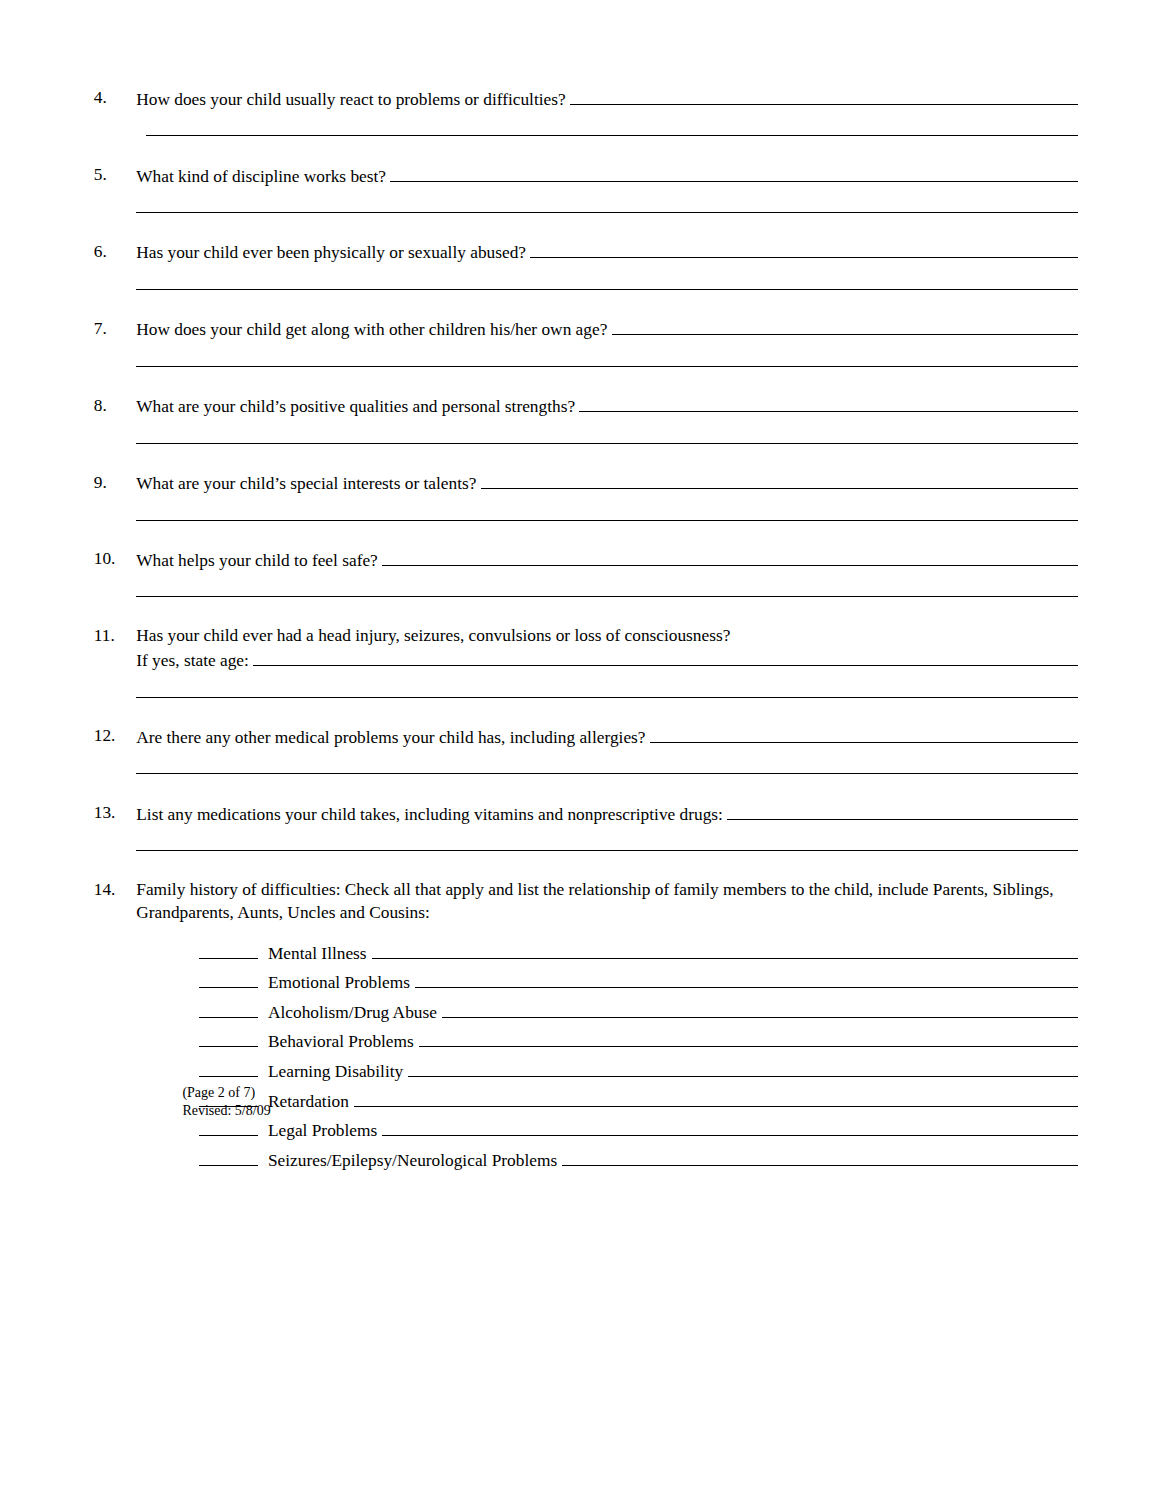4.
How does your child usually react to problems or difficulties?
5.
What kind of discipline works best?
6.
Has your child ever been physically or sexually abused?
7.
How does your child get along with other children his/her own age?
8.
What are your child’s positive qualities and personal strengths?
9.
What are your child’s special interests or talents?
10.
What helps your child to feel safe?
11. Has your child ever had a head injury, seizures, convulsions or loss of consciousness?
If yes, state age:
12.
Are there any other medical problems your child has, including allergies?
13.
List any medications your child takes, including vitamins and nonprescriptive drugs:
14. Family history of difficulties: Check all that apply and list the relationship of family members to the child, include Parents, Siblings, Grandparents, Aunts, Uncles and Cousins:
Mental Illness
Emotional Problems
Alcoholism/Drug Abuse
Behavioral Problems
Learning Disability
Retardation
Legal Problems
Seizures/Epilepsy/Neurological Problems
(Page 2 of 7)
Revised: 5/8/09